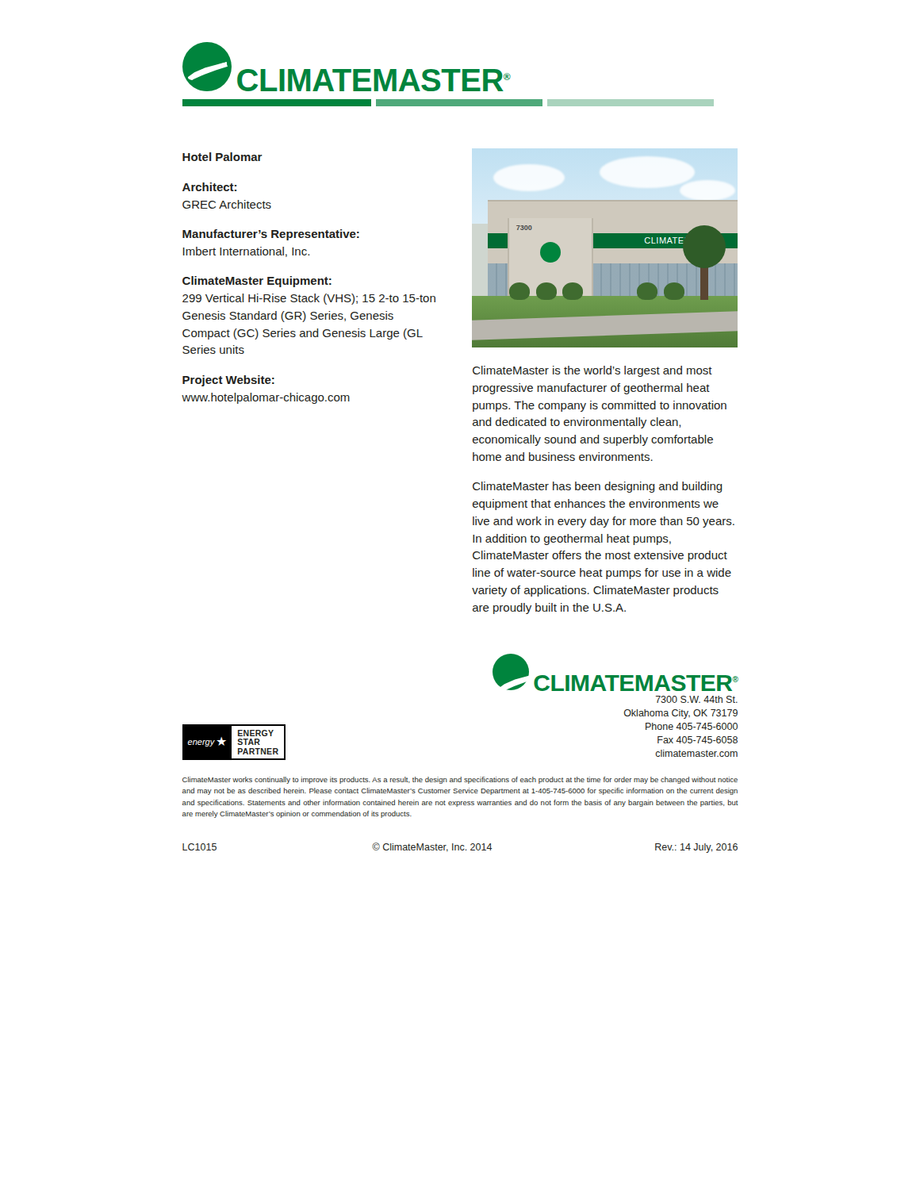CLIMATEMASTER®
Hotel Palomar
Architect:
GREC Architects
Manufacturer’s Representative:
Imbert International, Inc.
ClimateMaster Equipment:
299 Vertical Hi-Rise Stack (VHS); 15 2-to 15-ton Genesis Standard (GR) Series, Genesis Compact (GC) Series and Genesis Large (GL Series units
Project Website:
www.hotelpalomar-chicago.com
CLIMATEMASTER 7300
ClimateMaster is the world’s largest and most progressive manufacturer of geothermal heat pumps. The company is committed to innovation and dedicated to environmentally clean, economically sound and superbly comfortable home and business environments.
ClimateMaster has been designing and building equipment that enhances the environments we live and work in every day for more than 50 years. In addition to geothermal heat pumps, ClimateMaster offers the most extensive product line of water-source heat pumps for use in a wide variety of applications. ClimateMaster products are proudly built in the U.S.A.
CLIMATEMASTER®
7300 S.W. 44th St.
Oklahoma City, OK 73179
Phone 405-745-6000
Fax 405-745-6058
climatemaster.com
energy★
Energy Star Partner
ClimateMaster works continually to improve its products. As a result, the design and specifications of each product at the time for order may be changed without notice and may not be as described herein. Please contact ClimateMaster’s Customer Service Department at 1-405-745-6000 for specific information on the current design and specifications. Statements and other information contained herein are not express warranties and do not form the basis of any bargain between the parties, but are merely ClimateMaster’s opinion or commendation of its products.
LC1015
© ClimateMaster, Inc. 2014
Rev.: 14 July, 2016